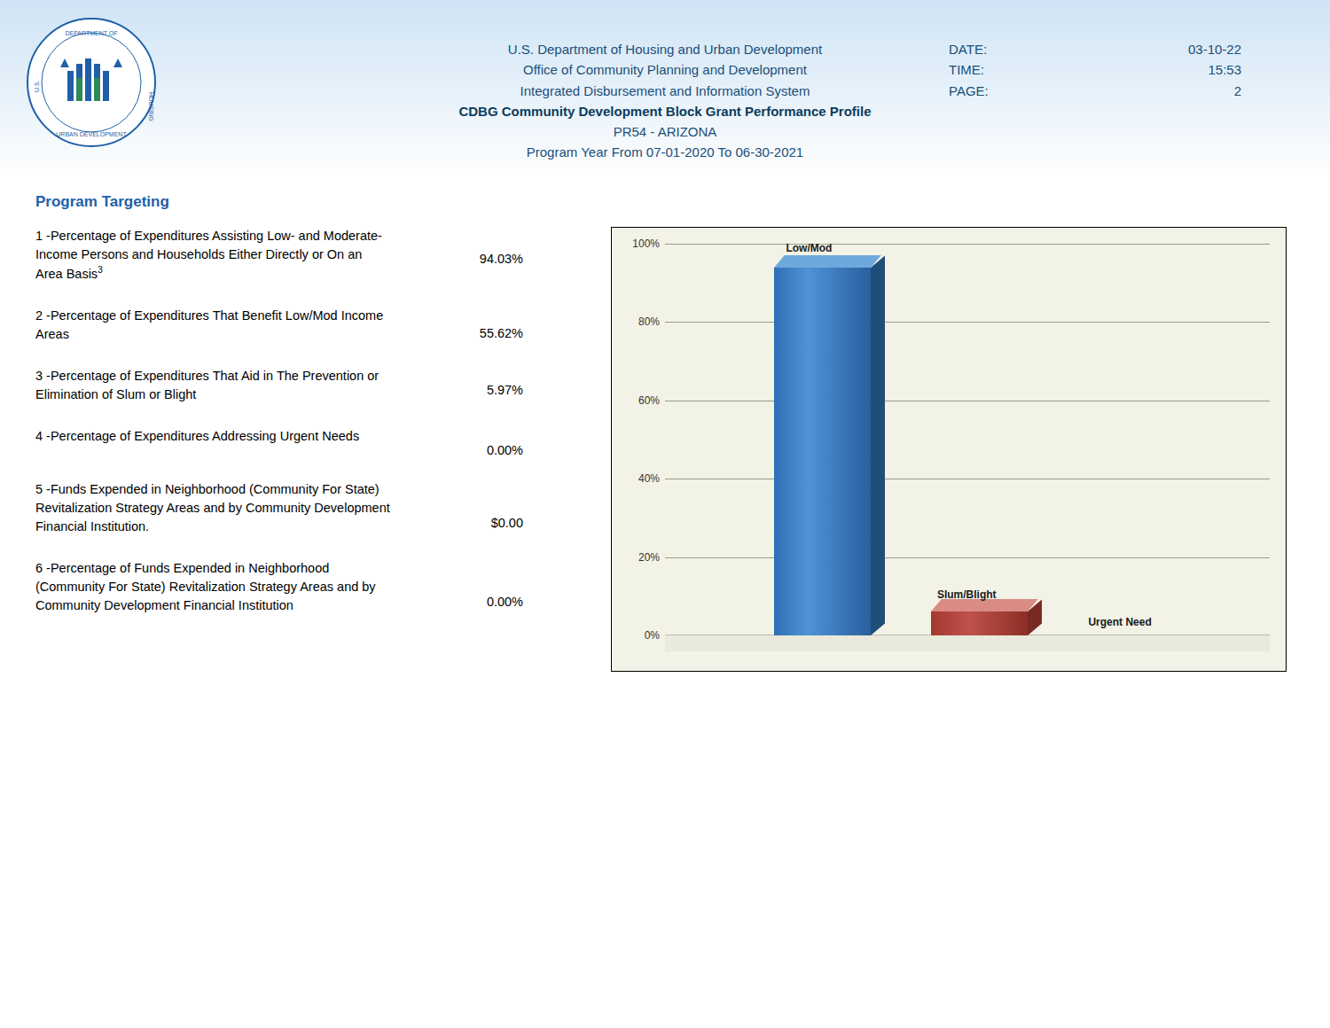DEPARTMENT OF URBAN DEVELOPMENT U.S. HOUSING
U.S. Department of Housing and Urban Development
Office of Community Planning and Development
Integrated Disbursement and Information System
CDBG Community Development Block Grant Performance Profile
PR54 - ARIZONA
Program Year From 07-01-2020 To 06-30-2021
| DATE: | 03-10-22 |
| TIME: | 15:53 |
| PAGE: | 2 |
Program Targeting
1 -Percentage of Expenditures Assisting Low- and Moderate-Income Persons and Households Either Directly or On an Area Basis3
94.03%
2 -Percentage of Expenditures That Benefit Low/Mod Income Areas
55.62%
3 -Percentage of Expenditures That Aid in The Prevention or Elimination of Slum or Blight
5.97%
4 -Percentage of Expenditures Addressing Urgent Needs
0.00%
5 -Funds Expended in Neighborhood (Community For State) Revitalization Strategy Areas and by Community Development Financial Institution.
$0.00
6 -Percentage of Funds Expended in Neighborhood (Community For State) Revitalization Strategy Areas and by Community Development Financial Institution
0.00%
100%
80%
60%
40%
20%
0%
Low/Mod
Slum/Blight
Urgent Need